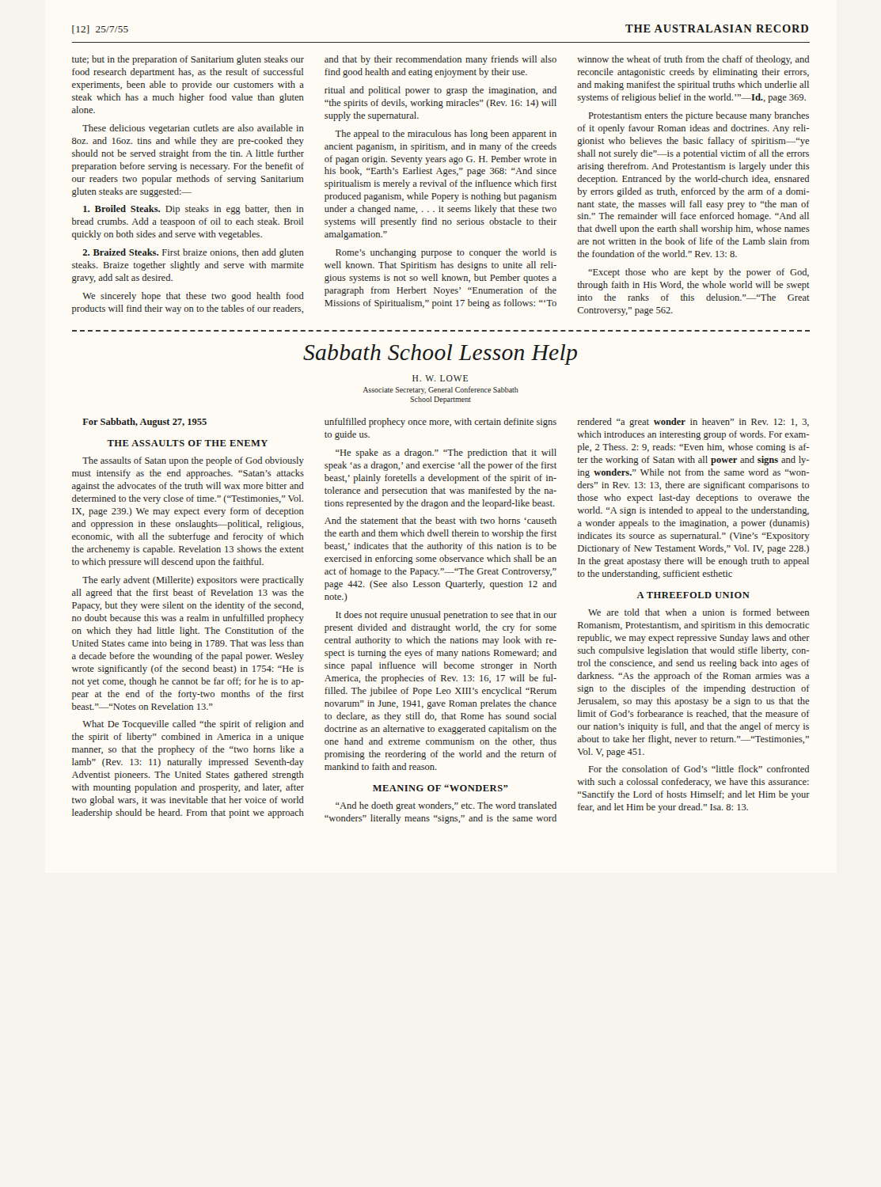[12] 25/7/55 THE AUSTRALASIAN RECORD
tute; but in the preparation of Sanitarium gluten steaks our food research department has, as the result of successful experiments, been able to provide our customers with a steak which has a much higher food value than gluten alone.
These delicious vegetarian cutlets are also available in 8oz. and 16oz. tins and while they are pre-cooked they should not be served straight from the tin. A little further preparation before serving is necessary. For the benefit of our readers two popular methods of serving Sanitarium gluten steaks are suggested:—
1. Broiled Steaks. Dip steaks in egg batter, then in bread crumbs. Add a teaspoon of oil to each steak. Broil quickly on both sides and serve with vegetables.
2. Braized Steaks. First braize onions, then add gluten steaks. Braize together slightly and serve with marmite gravy, add salt as desired.
We sincerely hope that these two good health food products will find their way on to the tables of our readers, and that by their recommendation many friends will also find good health and eating enjoyment by their use.
ritual and political power to grasp the imagination, and “the spirits of devils, working miracles” (Rev. 16: 14) will supply the supernatural.
The appeal to the miraculous has long been apparent in ancient paganism, in spiritism, and in many of the creeds of pagan origin. Seventy years ago G. H. Pember wrote in his book, “Earth’s Earliest Ages,” page 368: “And since spiritualism is merely a revival of the influence which first produced paganism, while Popery is nothing but paganism under a changed name, . . . it seems likely that these two systems will presently find no serious obstacle to their amalgamation.”
Rome’s unchanging purpose to conquer the world is well known. That Spiritism has designs to unite all religious systems is not so well known, but Pember quotes a paragraph from Herbert Noyes’ “Enumeration of the Missions of Spiritualism,” point 17 being as follows: “‘To winnow the wheat of truth from the chaff of theology, and reconcile antagonistic creeds by eliminating their errors, and making manifest the spiritual truths which underlie all systems of religious belief in the world.’”—Id., page 369.
Protestantism enters the picture because many branches of it openly favour Roman ideas and doctrines. Any religionist who believes the basic fallacy of spiritism—“ye shall not surely die”—is a potential victim of all the errors arising therefrom. And Protestantism is largely under this deception. Entranced by the world-church idea, ensnared by errors gilded as truth, enforced by the arm of a dominant state, the masses will fall easy prey to “the man of sin.” The remainder will face enforced homage. “And all that dwell upon the earth shall worship him, whose names are not written in the book of life of the Lamb slain from the foundation of the world.” Rev. 13: 8.
“Except those who are kept by the power of God, through faith in His Word, the whole world will be swept into the ranks of this delusion.”—“The Great Controversy,” page 562.
Sabbath School Lesson Help
H. W. LOWE
Associate Secretary, General Conference Sabbath
School Department
For Sabbath, August 27, 1955
The Assaults of the Enemy
The assaults of Satan upon the people of God obviously must intensify as the end approaches. “Satan’s attacks against the advocates of the truth will wax more bitter and determined to the very close of time.” (“Testimonies,” Vol. IX, page 239.) We may expect every form of deception and oppression in these onslaughts—political, religious, economic, with all the subterfuge and ferocity of which the archenemy is capable. Revelation 13 shows the extent to which pressure will descend upon the faithful.
The early advent (Millerite) expositors were practically all agreed that the first beast of Revelation 13 was the Papacy, but they were silent on the identity of the second, no doubt because this was a realm in unfulfilled prophecy on which they had little light. The Constitution of the United States came into being in 1789. That was less than a decade before the wounding of the papal power. Wesley wrote significantly (of the second beast) in 1754: “He is not yet come, though he cannot be far off; for he is to appear at the end of the forty-two months of the first beast.”—“Notes on Revelation 13.”
What De Tocqueville called “the spirit of religion and the spirit of liberty” combined in America in a unique manner, so that the prophecy of the “two horns like a lamb” (Rev. 13: 11) naturally impressed Seventh-day Adventist pioneers. The United States gathered strength with mounting population and prosperity, and later, after two global wars, it was inevitable that her voice of world leadership should be heard. From that point we approach unfulfilled prophecy once more, with certain definite signs to guide us.
“He spake as a dragon.” “The prediction that it will speak ‘as a dragon,’ and exercise ‘all the power of the first beast,’ plainly foretells a development of the spirit of intolerance and persecution that was manifested by the nations represented by the dragon and the leopard-like beast.
And the statement that the beast with two horns ‘causeth the earth and them which dwell therein to worship the first beast,’ indicates that the authority of this nation is to be exercised in enforcing some observance which shall be an act of homage to the Papacy.”—“The Great Controversy,” page 442. (See also Lesson Quarterly, question 12 and note.)
It does not require unusual penetration to see that in our present divided and distraught world, the cry for some central authority to which the nations may look with respect is turning the eyes of many nations Romeward; and since papal influence will become stronger in North America, the prophecies of Rev. 13: 16, 17 will be fulfilled. The jubilee of Pope Leo XIII’s encyclical “Rerum novarum” in June, 1941, gave Roman prelates the chance to declare, as they still do, that Rome has sound social doctrine as an alternative to exaggerated capitalism on the one hand and extreme communism on the other, thus promising the reordering of the world and the return of mankind to faith and reason.
Meaning of “Wonders”
“And he doeth great wonders,” etc. The word translated “wonders” literally means “signs,” and is the same word rendered “a great wonder in heaven” in Rev. 12: 1, 3, which introduces an interesting group of words. For example, 2 Thess. 2: 9, reads: “Even him, whose coming is after the working of Satan with all power and signs and lying wonders.” While not from the same word as “wonders” in Rev. 13: 13, there are significant comparisons to those who expect last-day deceptions to overawe the world. “A sign is intended to appeal to the understanding, a wonder appeals to the imagination, a power (dunamis) indicates its source as supernatural.” (Vine’s “Expository Dictionary of New Testament Words,” Vol. IV, page 228.) In the great apostasy there will be enough truth to appeal to the understanding, sufficient esthetic
A Threefold Union
We are told that when a union is formed between Romanism, Protestantism, and spiritism in this democratic republic, we may expect repressive Sunday laws and other such compulsive legislation that would stifle liberty, control the conscience, and send us reeling back into ages of darkness. “As the approach of the Roman armies was a sign to the disciples of the impending destruction of Jerusalem, so may this apostasy be a sign to us that the limit of God’s forbearance is reached, that the measure of our nation’s iniquity is full, and that the angel of mercy is about to take her flight, never to return.”—“Testimonies,” Vol. V, page 451.
For the consolation of God’s “little flock” confronted with such a colossal confederacy, we have this assurance: “Sanctify the Lord of hosts Himself; and let Him be your fear, and let Him be your dread.” Isa. 8: 13.